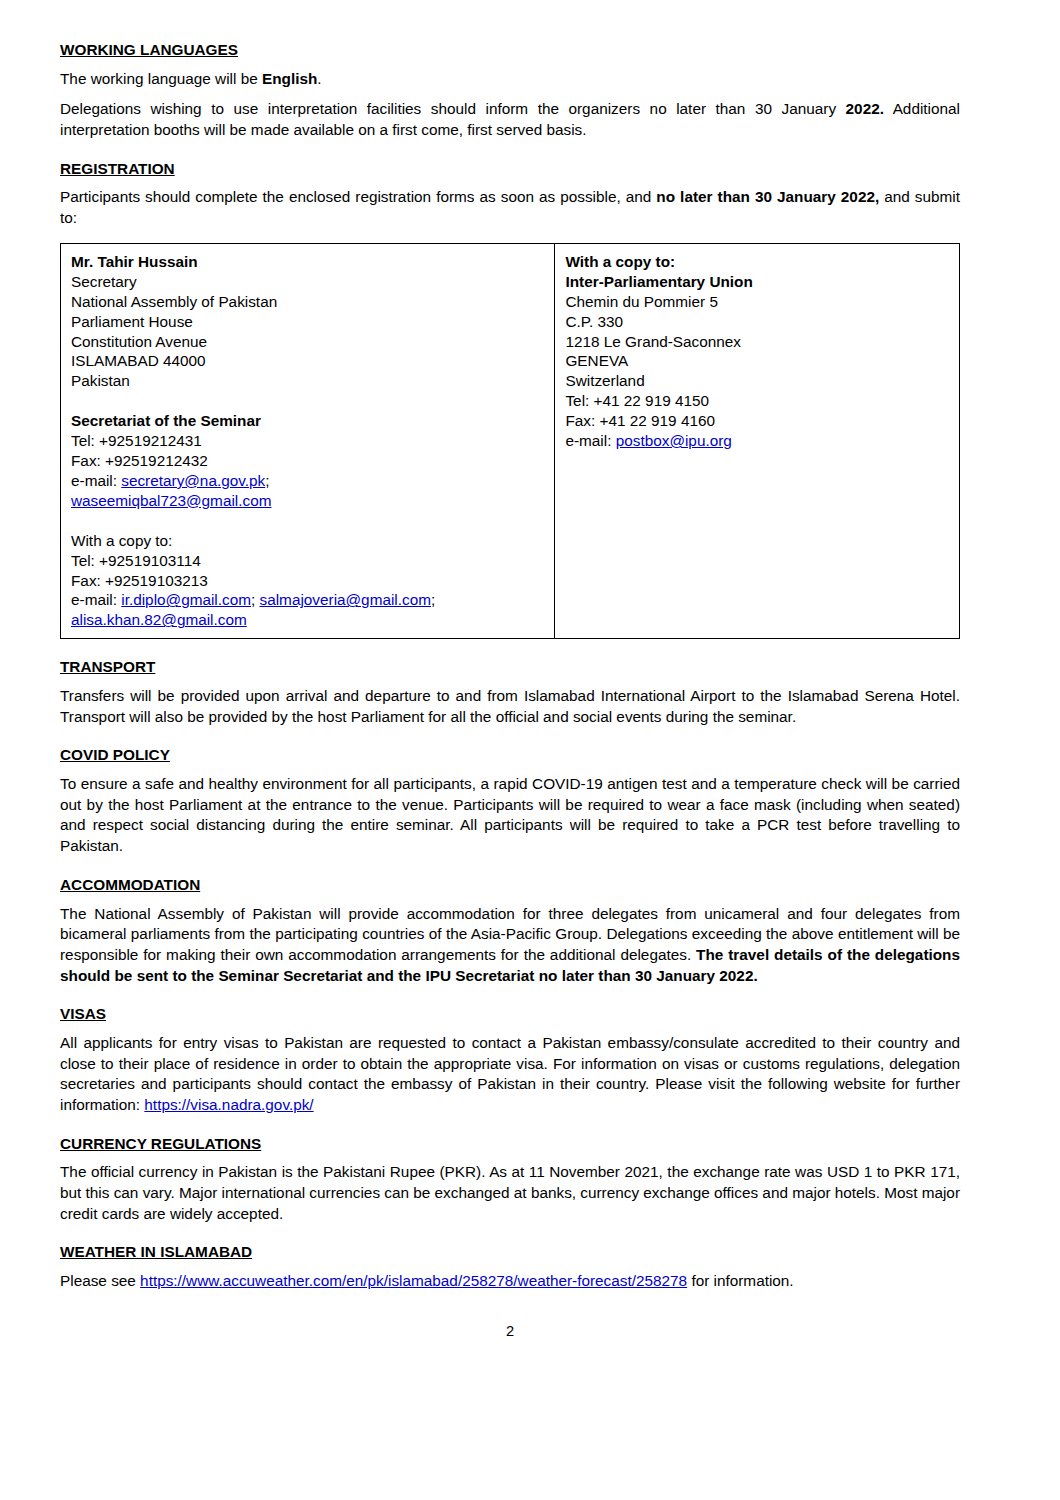WORKING LANGUAGES
The working language will be English.
Delegations wishing to use interpretation facilities should inform the organizers no later than 30 January 2022. Additional interpretation booths will be made available on a first come, first served basis.
REGISTRATION
Participants should complete the enclosed registration forms as soon as possible, and no later than 30 January 2022, and submit to:
| Mr. Tahir Hussain Secretary National Assembly of Pakistan Parliament House Constitution Avenue ISLAMABAD 44000 Pakistan Secretariat of the Seminar Tel: +92519212431 Fax: +92519212432 e-mail: secretary@na.gov.pk ; waseemiqbal723@gmail.com With a copy to: Tel: +92519103114 Fax: +92519103213 e-mail: ir.diplo@gmail.com ; salmajoveria@gmail.com ; alisa.khan.82@gmail.com | With a copy to: Inter-Parliamentary Union Chemin du Pommier 5 C.P. 330 1218 Le Grand-Saconnex GENEVA Switzerland Tel: +41 22 919 4150 Fax: +41 22 919 4160 e-mail: postbox@ipu.org |
TRANSPORT
Transfers will be provided upon arrival and departure to and from Islamabad International Airport to the Islamabad Serena Hotel. Transport will also be provided by the host Parliament for all the official and social events during the seminar.
COVID POLICY
To ensure a safe and healthy environment for all participants, a rapid COVID-19 antigen test and a temperature check will be carried out by the host Parliament at the entrance to the venue. Participants will be required to wear a face mask (including when seated) and respect social distancing during the entire seminar. All participants will be required to take a PCR test before travelling to Pakistan.
ACCOMMODATION
The National Assembly of Pakistan will provide accommodation for three delegates from unicameral and four delegates from bicameral parliaments from the participating countries of the Asia-Pacific Group. Delegations exceeding the above entitlement will be responsible for making their own accommodation arrangements for the additional delegates. The travel details of the delegations should be sent to the Seminar Secretariat and the IPU Secretariat no later than 30 January 2022.
VISAS
All applicants for entry visas to Pakistan are requested to contact a Pakistan embassy/consulate accredited to their country and close to their place of residence in order to obtain the appropriate visa. For information on visas or customs regulations, delegation secretaries and participants should contact the embassy of Pakistan in their country. Please visit the following website for further information: https://visa.nadra.gov.pk/
CURRENCY REGULATIONS
The official currency in Pakistan is the Pakistani Rupee (PKR). As at 11 November 2021, the exchange rate was USD 1 to PKR 171, but this can vary. Major international currencies can be exchanged at banks, currency exchange offices and major hotels. Most major credit cards are widely accepted.
WEATHER IN ISLAMABAD
Please see https://www.accuweather.com/en/pk/islamabad/258278/weather-forecast/258278 for information.
2